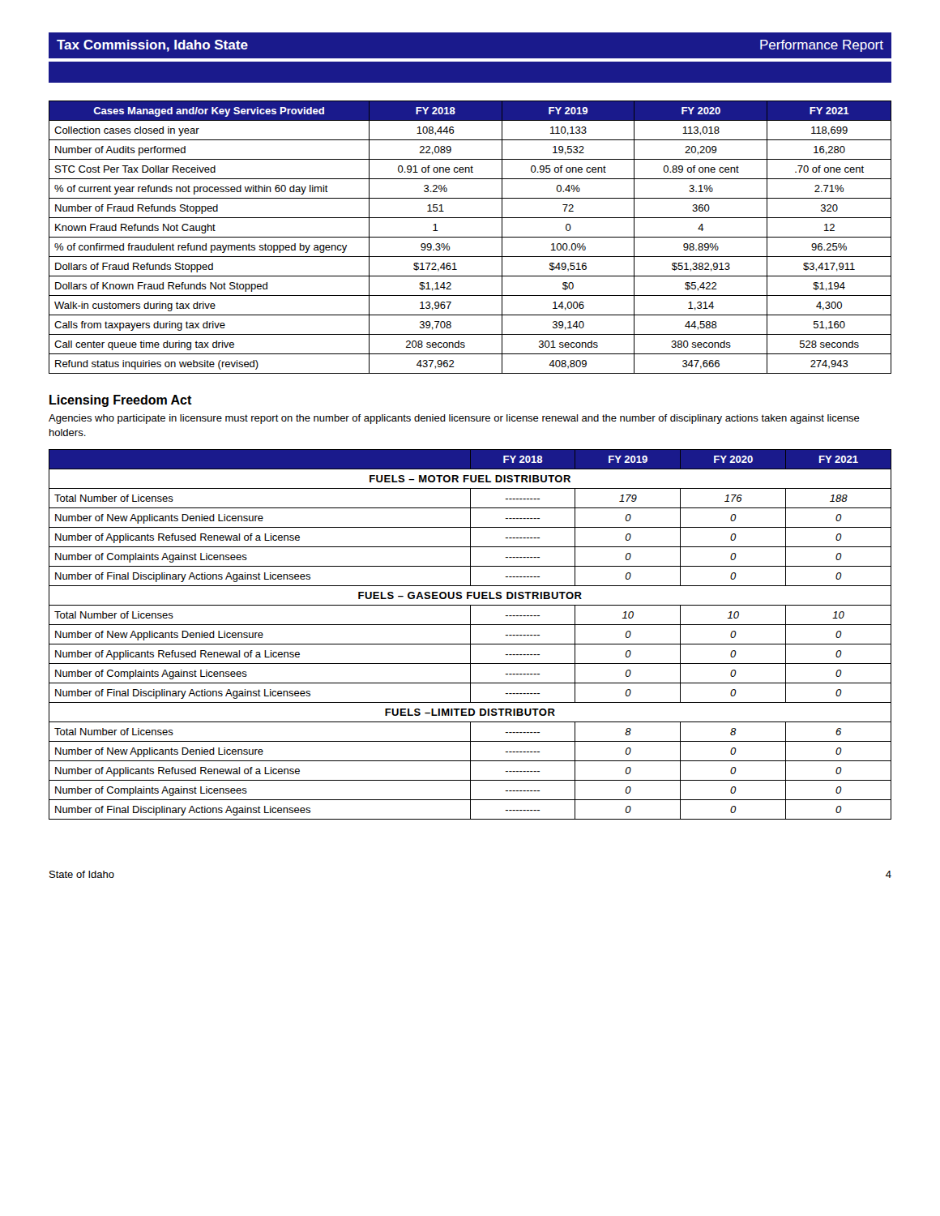Tax Commission, Idaho State Performance Report
| Cases Managed and/or Key Services Provided | FY 2018 | FY 2019 | FY 2020 | FY 2021 |
| --- | --- | --- | --- | --- |
| Collection cases closed in year | 108,446 | 110,133 | 113,018 | 118,699 |
| Number of Audits performed | 22,089 | 19,532 | 20,209 | 16,280 |
| STC Cost Per Tax Dollar Received | 0.91 of one cent | 0.95 of one cent | 0.89 of one cent | .70 of one cent |
| % of current year refunds not processed within 60 day limit | 3.2% | 0.4% | 3.1% | 2.71% |
| Number of Fraud Refunds Stopped | 151 | 72 | 360 | 320 |
| Known Fraud Refunds Not Caught | 1 | 0 | 4 | 12 |
| % of confirmed fraudulent refund payments stopped by agency | 99.3% | 100.0% | 98.89% | 96.25% |
| Dollars of Fraud Refunds Stopped | $172,461 | $49,516 | $51,382,913 | $3,417,911 |
| Dollars of Known Fraud Refunds Not Stopped | $1,142 | $0 | $5,422 | $1,194 |
| Walk-in customers during tax drive | 13,967 | 14,006 | 1,314 | 4,300 |
| Calls from taxpayers during tax drive | 39,708 | 39,140 | 44,588 | 51,160 |
| Call center queue time during tax drive | 208 seconds | 301 seconds | 380 seconds | 528 seconds |
| Refund status inquiries on website (revised) | 437,962 | 408,809 | 347,666 | 274,943 |
Licensing Freedom Act
Agencies who participate in licensure must report on the number of applicants denied licensure or license renewal and the number of disciplinary actions taken against license holders.
| | FY 2018 | FY 2019 | FY 2020 | FY 2021 |
| --- | --- | --- | --- | --- |
| FUELS – MOTOR FUEL DISTRIBUTOR |
| Total Number of Licenses | ---------- | 179 | 176 | 188 |
| Number of New Applicants Denied Licensure | ---------- | 0 | 0 | 0 |
| Number of Applicants Refused Renewal of a License | ---------- | 0 | 0 | 0 |
| Number of Complaints Against Licensees | ---------- | 0 | 0 | 0 |
| Number of Final Disciplinary Actions Against Licensees | ---------- | 0 | 0 | 0 |
| FUELS – GASEOUS FUELS DISTRIBUTOR |
| Total Number of Licenses | ---------- | 10 | 10 | 10 |
| Number of New Applicants Denied Licensure | ---------- | 0 | 0 | 0 |
| Number of Applicants Refused Renewal of a License | ---------- | 0 | 0 | 0 |
| Number of Complaints Against Licensees | ---------- | 0 | 0 | 0 |
| Number of Final Disciplinary Actions Against Licensees | ---------- | 0 | 0 | 0 |
| FUELS –LIMITED DISTRIBUTOR |
| Total Number of Licenses | ---------- | 8 | 8 | 6 |
| Number of New Applicants Denied Licensure | ---------- | 0 | 0 | 0 |
| Number of Applicants Refused Renewal of a License | ---------- | 0 | 0 | 0 |
| Number of Complaints Against Licensees | ---------- | 0 | 0 | 0 |
| Number of Final Disciplinary Actions Against Licensees | ---------- | 0 | 0 | 0 |
State of Idaho 4